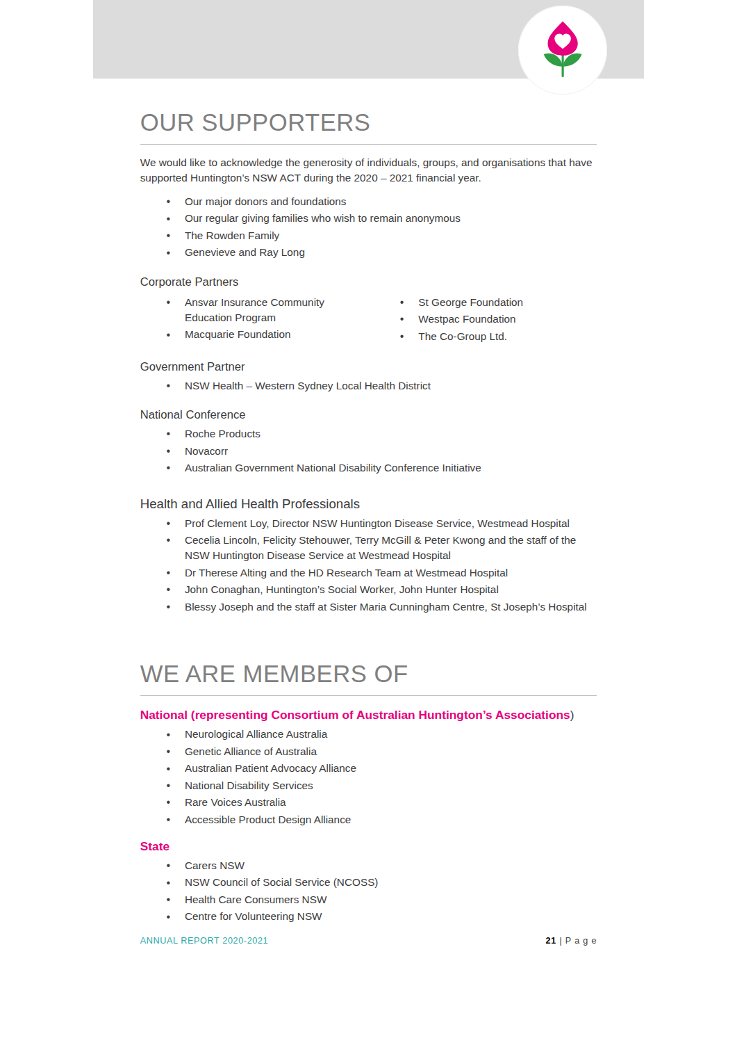OUR SUPPORTERS
We would like to acknowledge the generosity of individuals, groups, and organisations that have supported Huntington’s NSW ACT during the 2020 – 2021 financial year.
Our major donors and foundations
Our regular giving families who wish to remain anonymous
The Rowden Family
Genevieve and Ray Long
Corporate Partners
Ansvar Insurance Community Education Program
Macquarie Foundation
St George Foundation
Westpac Foundation
The Co-Group Ltd.
Government Partner
NSW Health – Western Sydney Local Health District
National Conference
Roche Products
Novacorr
Australian Government National Disability Conference Initiative
Health and Allied Health Professionals
Prof Clement Loy, Director NSW Huntington Disease Service, Westmead Hospital
Cecelia Lincoln, Felicity Stehouwer, Terry McGill & Peter Kwong and the staff of the NSW Huntington Disease Service at Westmead Hospital
Dr Therese Alting and the HD Research Team at Westmead Hospital
John Conaghan, Huntington’s Social Worker, John Hunter Hospital
Blessy Joseph and the staff at Sister Maria Cunningham Centre, St Joseph’s Hospital
WE ARE MEMBERS OF
National (representing Consortium of Australian Huntington’s Associations)
Neurological Alliance Australia
Genetic Alliance of Australia
Australian Patient Advocacy Alliance
National Disability Services
Rare Voices Australia
Accessible Product Design Alliance
State
Carers NSW
NSW Council of Social Service (NCOSS)
Health Care Consumers NSW
Centre for Volunteering NSW
ANNUAL REPORT 2020-2021
21 | P a g e